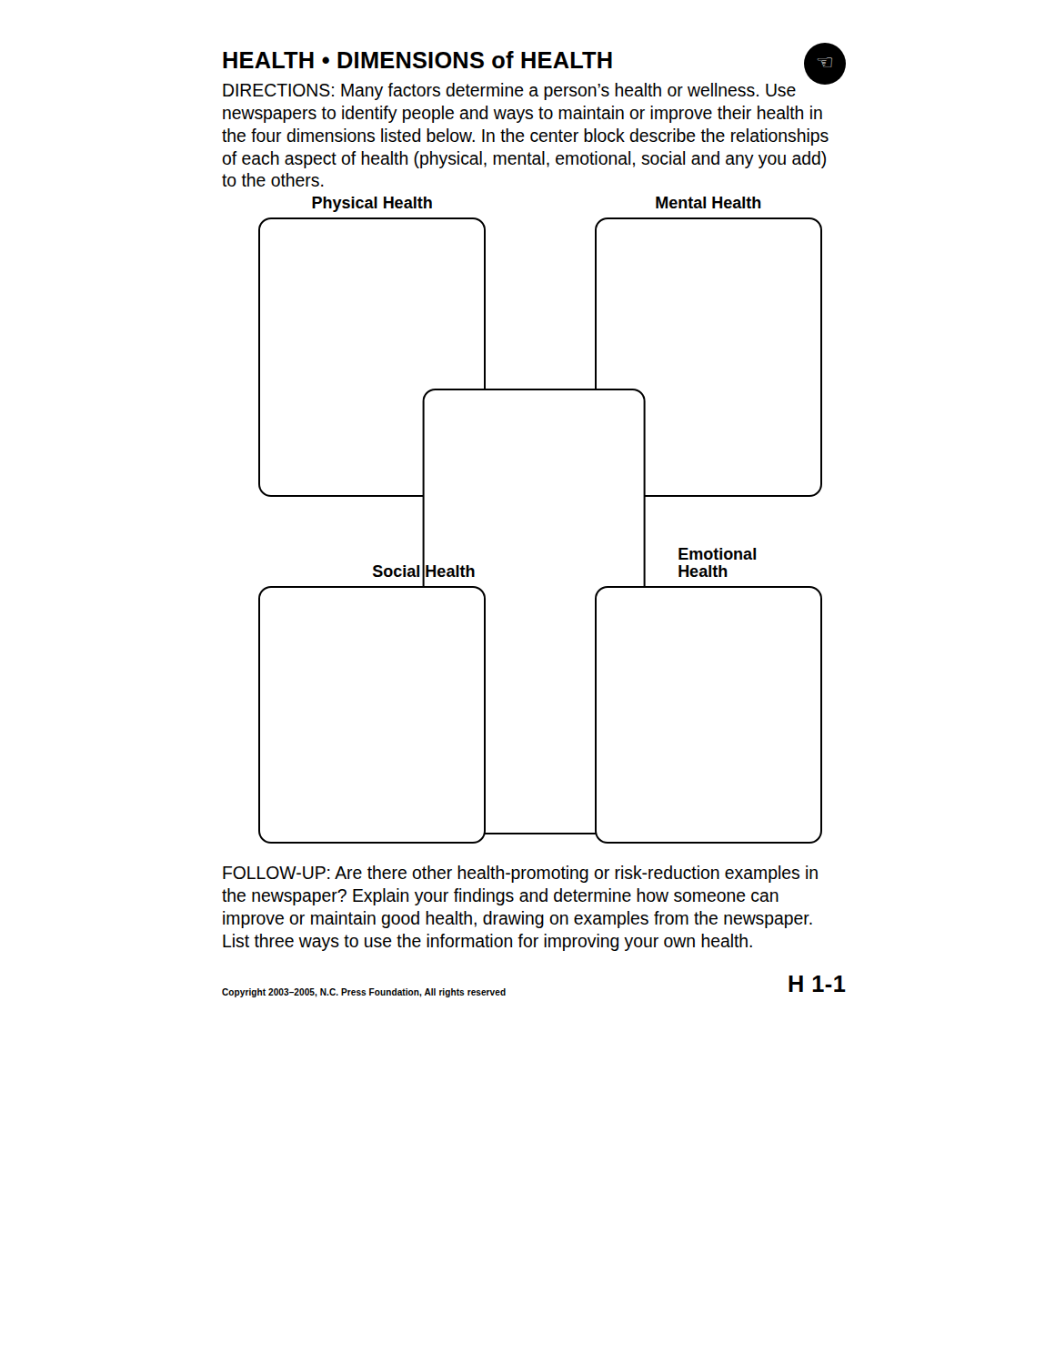HEALTH • DIMENSIONS of HEALTH
☜
DIRECTIONS: Many factors determine a person’s health or wellness. Use newspapers to identify people and ways to maintain or improve their health in the four dimensions listed below. In the center block describe the relationships of each aspect of health (physical, mental, emotional, social and any you add) to the others.
Physical Health
Mental Health
Social Health
Emotional
Health
FOLLOW-UP: Are there other health-promoting or risk-reduction examples in the newspaper? Explain your findings and determine how someone can improve or maintain good health, drawing on examples from the newspaper. List three ways to use the information for improving your own health.
Copyright 2003–2005, N.C. Press Foundation, All rights reserved
H 1-1